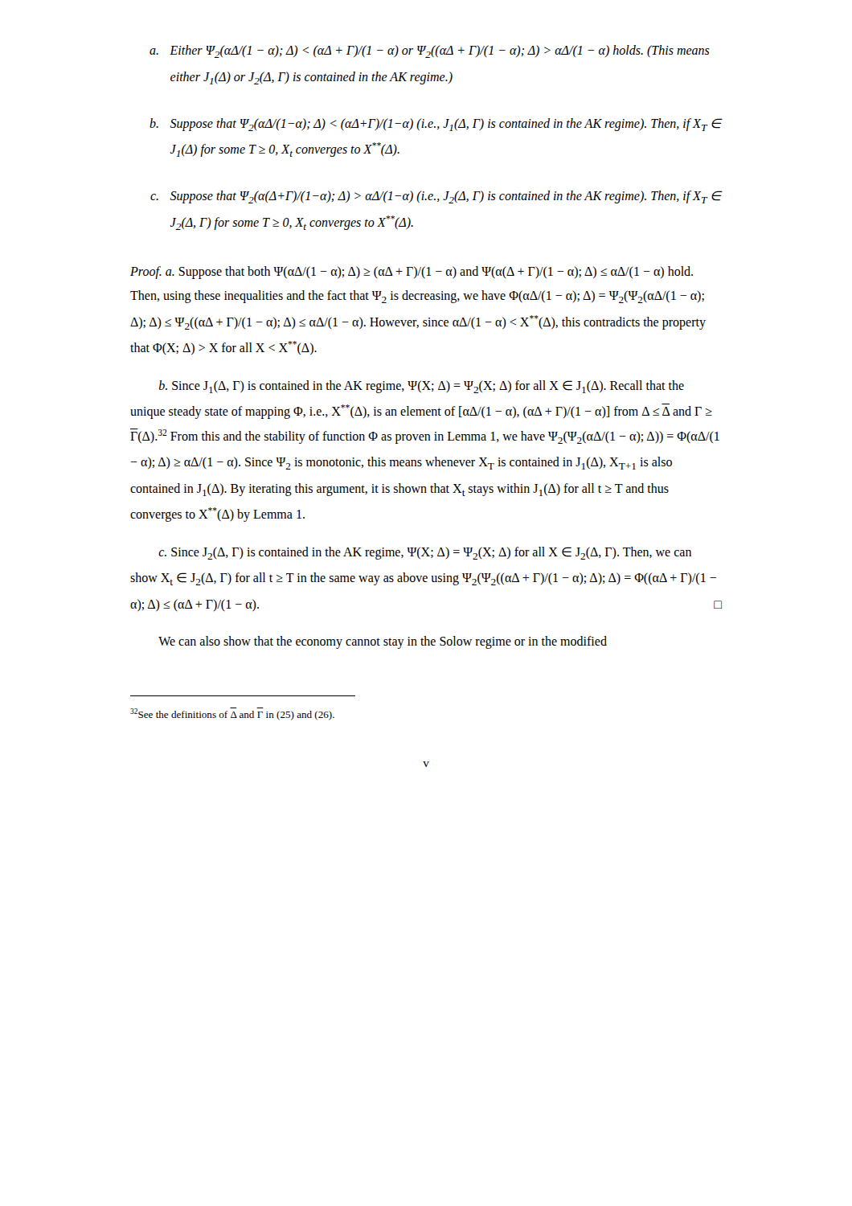Either Ψ2(αΔ/(1 − α); Δ) < (αΔ + Γ)/(1 − α) or Ψ2((αΔ + Γ)/(1 − α); Δ) > αΔ/(1 − α) holds. (This means either J1(Δ) or J2(Δ, Γ) is contained in the AK regime.)
Suppose that Ψ2(αΔ/(1−α); Δ) < (αΔ+Γ)/(1−α) (i.e., J1(Δ, Γ) is contained in the AK regime). Then, if XT ∈ J1(Δ) for some T ≥ 0, Xt converges to X**(Δ).
Suppose that Ψ2(α(Δ+Γ)/(1−α); Δ) > αΔ/(1−α) (i.e., J2(Δ, Γ) is contained in the AK regime). Then, if XT ∈ J2(Δ, Γ) for some T ≥ 0, Xt converges to X**(Δ).
Proof. a. Suppose that both Ψ(αΔ/(1 − α); Δ) ≥ (αΔ + Γ)/(1 − α) and Ψ(α(Δ + Γ)/(1 − α); Δ) ≤ αΔ/(1 − α) hold. Then, using these inequalities and the fact that Ψ2 is decreasing, we have Φ(αΔ/(1 − α); Δ) = Ψ2(Ψ2(αΔ/(1 − α); Δ); Δ) ≤ Ψ2((αΔ + Γ)/(1 − α); Δ) ≤ αΔ/(1 − α). However, since αΔ/(1 − α) < X**(Δ), this contradicts the property that Φ(X; Δ) > X for all X < X**(Δ).
b. Since J1(Δ, Γ) is contained in the AK regime, Ψ(X; Δ) = Ψ2(X; Δ) for all X ∈ J1(Δ). Recall that the unique steady state of mapping Φ, i.e., X**(Δ), is an element of [αΔ/(1 − α), (αΔ + Γ)/(1 − α)] from Δ ≤ Δ and Γ ≥ Γ(Δ).32 From this and the stability of function Φ as proven in Lemma 1, we have Ψ2(Ψ2(αΔ/(1 − α); Δ)) = Φ(αΔ/(1 − α); Δ) ≥ αΔ/(1 − α). Since Ψ2 is monotonic, this means whenever XT is contained in J1(Δ), XT+1 is also contained in J1(Δ). By iterating this argument, it is shown that Xt stays within J1(Δ) for all t ≥ T and thus converges to X**(Δ) by Lemma 1.
c. Since J2(Δ, Γ) is contained in the AK regime, Ψ(X; Δ) = Ψ2(X; Δ) for all X ∈ J2(Δ, Γ). Then, we can show Xt ∈ J2(Δ, Γ) for all t ≥ T in the same way as above using Ψ2(Ψ2((αΔ + Γ)/(1 − α); Δ); Δ) = Φ((αΔ + Γ)/(1 − α); Δ) ≤ (αΔ + Γ)/(1 − α). □
We can also show that the economy cannot stay in the Solow regime or in the modified
32See the definitions of Δ and Γ in (25) and (26).
v